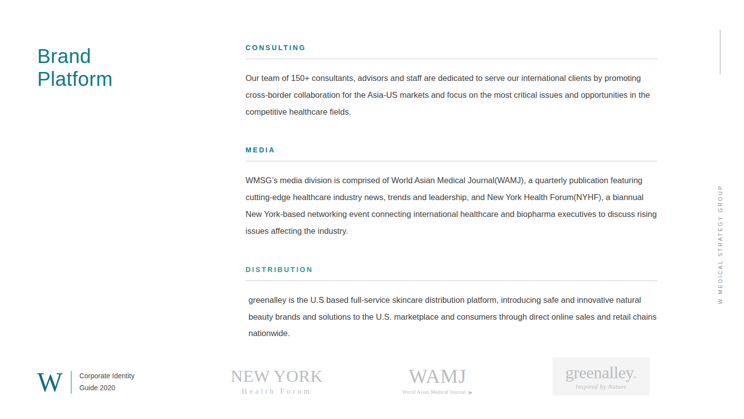W Medical Strategy Group
Brand
Platform
Consulting
Our team of 150+ consultants, advisors and staff are dedicated to serve our international clients by promoting cross-border collaboration for the Asia-US markets and focus on the most critical issues and opportunities in the competitive healthcare fields.
Media
WMSG’s media division is comprised of World Asian Medical Journal(WAMJ), a quarterly publication featuring cutting-edge healthcare industry news, trends and leadership, and New York Health Forum(NYHF), a biannual New York-based networking event connecting international healthcare and biopharma executives to discuss rising issues affecting the industry.
Distribution
greenalley is the U.S based full-service skincare distribution platform, introducing safe and innovative natural beauty brands and solutions to the U.S. marketplace and consumers through direct online sales and retail chains nationwide.
W Corporate Identity
Guide 2020
NEW YORK
Health Forum
WAMJ
World Asian Medical Journal ➤
greenalley.
Inspired by Nature